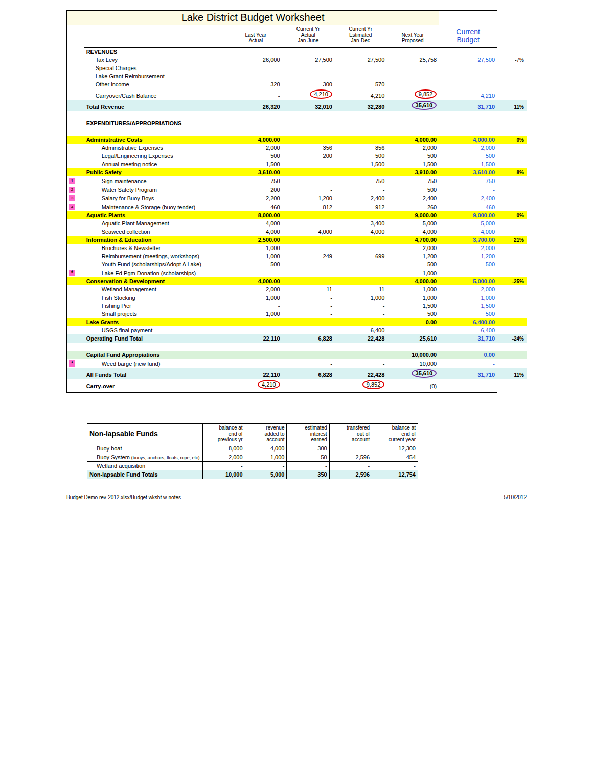| Lake District Budget Worksheet | | |
| | | Last Year Actual | Current Yr Actual Jan-June | Current Yr Estimated Jan-Dec | Next Year Proposed | Current Budget | |
| | REVENUES | | | | | | |
| | Tax Levy | 26,000 | 27,500 | 27,500 | 25,758 | 27,500 | -7% |
| | Special Charges | - | - | - | - | - | |
| | Lake Grant Reimbursement | - | - | - | - | - | |
| | Other income | 320 | 300 | 570 | - | - | |
| | Carryover/Cash Balance | - | 4,210 | 4,210 | 9,852 | 4,210 | |
| | Total Revenue | 26,320 | 32,010 | 32,280 | 35,610 | 31,710 | 11% |
| | EXPENDITURES/APPROPRIATIONS | | | | | | |
| | Administrative Costs | 4,000.00 | | | 4,000.00 | 4,000.00 | 0% |
| | Administrative Expenses | 2,000 | 356 | 856 | 2,000 | 2,000 | |
| | Legal/Engineering Expenses | 500 | 200 | 500 | 500 | 500 | |
| | Annual meeting notice | 1,500 | | 1,500 | 1,500 | 1,500 | |
| | Public Safety | 3,610.00 | | | 3,910.00 | 3,610.00 | 8% |
| 1 | Sign maintenance | 750 | - | 750 | 750 | 750 | |
| 2 | Water Safety Program | 200 | - | - | 500 | - | |
| 3 | Salary for Buoy Boys | 2,200 | 1,200 | 2,400 | 2,400 | 2,400 | |
| 4 | Maintenance & Storage (buoy tender) | 460 | 812 | 912 | 260 | 460 | |
| | Aquatic Plants | 8,000.00 | | | 9,000.00 | 9,000.00 | 0% |
| | Aquatic Plant Management | 4,000 | - | 3,400 | 5,000 | 5,000 | |
| | Seaweed collection | 4,000 | 4,000 | 4,000 | 4,000 | 4,000 | |
| | Information & Education | 2,500.00 | | | 4,700.00 | 3,700.00 | 21% |
| | Brochures & Newsletter | 1,000 | - | - | 2,000 | 2,000 | |
| | Reimbursement (meetings, workshops) | 1,000 | 249 | 699 | 1,200 | 1,200 | |
| | Youth Fund (scholarships/Adopt A Lake) | 500 | - | - | 500 | 500 | |
| * | Lake Ed Pgm Donation (scholarships) | - | - | - | 1,000 | - | |
| | Conservation & Development | 4,000.00 | | | 4,000.00 | 5,000.00 | -25% |
| | Wetland Management | 2,000 | 11 | 11 | 1,000 | 2,000 | |
| | Fish Stocking | 1,000 | - | 1,000 | 1,000 | 1,000 | |
| | Fishing Pier | - | - | - | 1,500 | 1,500 | |
| | Small projects | 1,000 | - | - | 500 | 500 | |
| | Lake Grants | | | | 0.00 | 6,400.00 | |
| | USGS final payment | - | - | 6,400 | - | 6,400 | |
| | Operating Fund Total | 22,110 | 6,828 | 22,428 | 25,610 | 31,710 | -24% |
| | Capital Fund Appropiations | | | | 10,000.00 | 0.00 | |
| * | Weed barge (new fund) | | - | - | 10,000 | - | |
| | All Funds Total | 22,110 | 6,828 | 22,428 | 35,610 | 31,710 | 11% |
| | Carry-over | 4,210 | | 9,852 | (0) | - | |
| Non-lapsable Funds | balance at end of previous yr | revenue added to account | estimated interest earned | transfered out of account | balance at end of current year |
| Buoy boat | 8,000 | 4,000 | 300 | - | 12,300 |
| Buoy System (buoys, anchors, floats, rope, etc) | 2,000 | 1,000 | 50 | 2,596 | 454 |
| Wetland acquisition | - | - | - | - | - |
| Non-lapsable Fund Totals | 10,000 | 5,000 | 350 | 2,596 | 12,754 |
Budget Demo rev-2012.xlsx/Budget wksht w-notes
5/10/2012